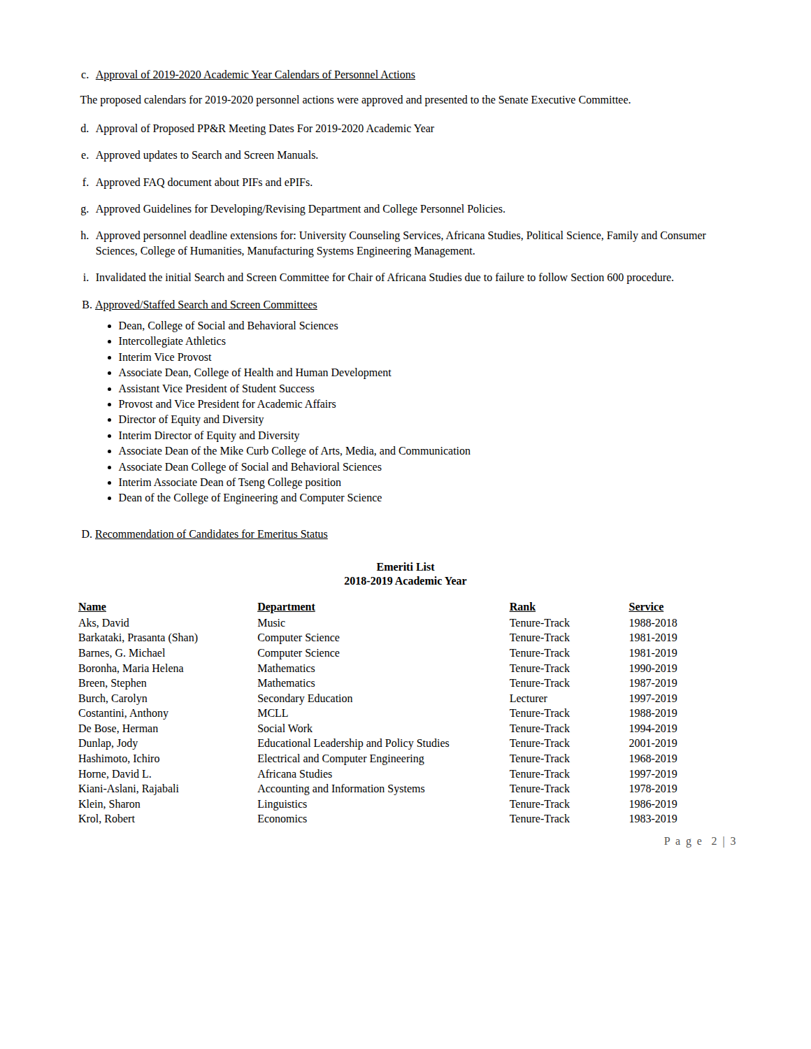Approval of 2019-2020 Academic Year Calendars of Personnel Actions
The proposed calendars for 2019-2020 personnel actions were approved and presented to the Senate Executive Committee.
Approval of Proposed PP&R Meeting Dates For 2019-2020 Academic Year
Approved updates to Search and Screen Manuals.
Approved FAQ document about PIFs and ePIFs.
Approved Guidelines for Developing/Revising Department and College Personnel Policies.
Approved personnel deadline extensions for: University Counseling Services, Africana Studies, Political Science, Family and Consumer Sciences, College of Humanities, Manufacturing Systems Engineering Management.
Invalidated the initial Search and Screen Committee for Chair of Africana Studies due to failure to follow Section 600 procedure.
Approved/Staffed Search and Screen Committees
Dean, College of Social and Behavioral Sciences
Intercollegiate Athletics
Interim Vice Provost
Associate Dean, College of Health and Human Development
Assistant Vice President of Student Success
Provost and Vice President for Academic Affairs
Director of Equity and Diversity
Interim Director of Equity and Diversity
Associate Dean of the Mike Curb College of Arts, Media, and Communication
Associate Dean College of Social and Behavioral Sciences
Interim Associate Dean of Tseng College position
Dean of the College of Engineering and Computer Science
Recommendation of Candidates for Emeritus Status
Emeriti List
2018-2019 Academic Year
| Name | Department | Rank | Service |
| --- | --- | --- | --- |
| Aks, David | Music | Tenure-Track | 1988-2018 |
| Barkataki, Prasanta (Shan) | Computer Science | Tenure-Track | 1981-2019 |
| Barnes, G. Michael | Computer Science | Tenure-Track | 1981-2019 |
| Boronha, Maria Helena | Mathematics | Tenure-Track | 1990-2019 |
| Breen, Stephen | Mathematics | Tenure-Track | 1987-2019 |
| Burch, Carolyn | Secondary Education | Lecturer | 1997-2019 |
| Costantini, Anthony | MCLL | Tenure-Track | 1988-2019 |
| De Bose, Herman | Social Work | Tenure-Track | 1994-2019 |
| Dunlap, Jody | Educational Leadership and Policy Studies | Tenure-Track | 2001-2019 |
| Hashimoto, Ichiro | Electrical and Computer Engineering | Tenure-Track | 1968-2019 |
| Horne, David L. | Africana Studies | Tenure-Track | 1997-2019 |
| Kiani-Aslani, Rajabali | Accounting and Information Systems | Tenure-Track | 1978-2019 |
| Klein, Sharon | Linguistics | Tenure-Track | 1986-2019 |
| Krol, Robert | Economics | Tenure-Track | 1983-2019 |
P a g e 2 | 3